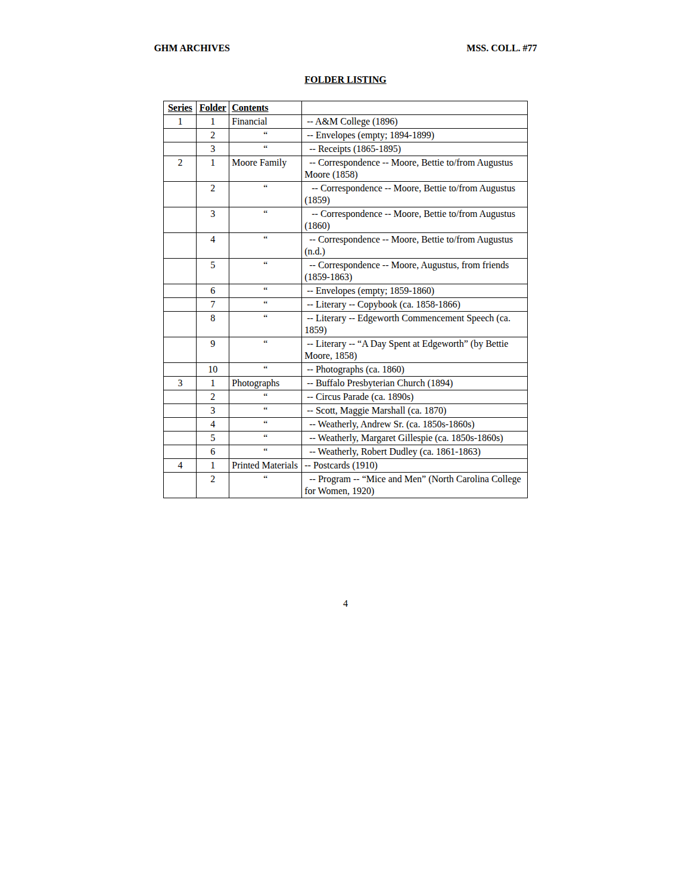GHM ARCHIVES MSS. COLL. #77
FOLDER LISTING
| Series | Folder | Contents | |
| --- | --- | --- | --- |
| 1 | 1 | Financial | -- A&M College (1896) |
| | 2 | “ | -- Envelopes (empty; 1894-1899) |
| | 3 | “ | -- Receipts (1865-1895) |
| 2 | 1 | Moore Family | -- Correspondence -- Moore, Bettie to/from Augustus Moore (1858) |
| | 2 | “ | -- Correspondence -- Moore, Bettie to/from Augustus (1859) |
| | 3 | “ | -- Correspondence -- Moore, Bettie to/from Augustus (1860) |
| | 4 | “ | -- Correspondence -- Moore, Bettie to/from Augustus (n.d.) |
| | 5 | “ | -- Correspondence -- Moore, Augustus, from friends (1859-1863) |
| | 6 | “ | -- Envelopes (empty; 1859-1860) |
| | 7 | “ | -- Literary -- Copybook (ca. 1858-1866) |
| | 8 | “ | -- Literary -- Edgeworth Commencement Speech (ca. 1859) |
| | 9 | “ | -- Literary -- “A Day Spent at Edgeworth” (by Bettie Moore, 1858) |
| | 10 | “ | -- Photographs (ca. 1860) |
| 3 | 1 | Photographs | -- Buffalo Presbyterian Church (1894) |
| | 2 | “ | -- Circus Parade (ca. 1890s) |
| | 3 | “ | -- Scott, Maggie Marshall (ca. 1870) |
| | 4 | “ | -- Weatherly, Andrew Sr. (ca. 1850s-1860s) |
| | 5 | “ | -- Weatherly, Margaret Gillespie (ca. 1850s-1860s) |
| | 6 | “ | -- Weatherly, Robert Dudley (ca. 1861-1863) |
| 4 | 1 | Printed Materials | -- Postcards (1910) |
| | 2 | “ | -- Program -- “Mice and Men” (North Carolina College for Women, 1920) |
4